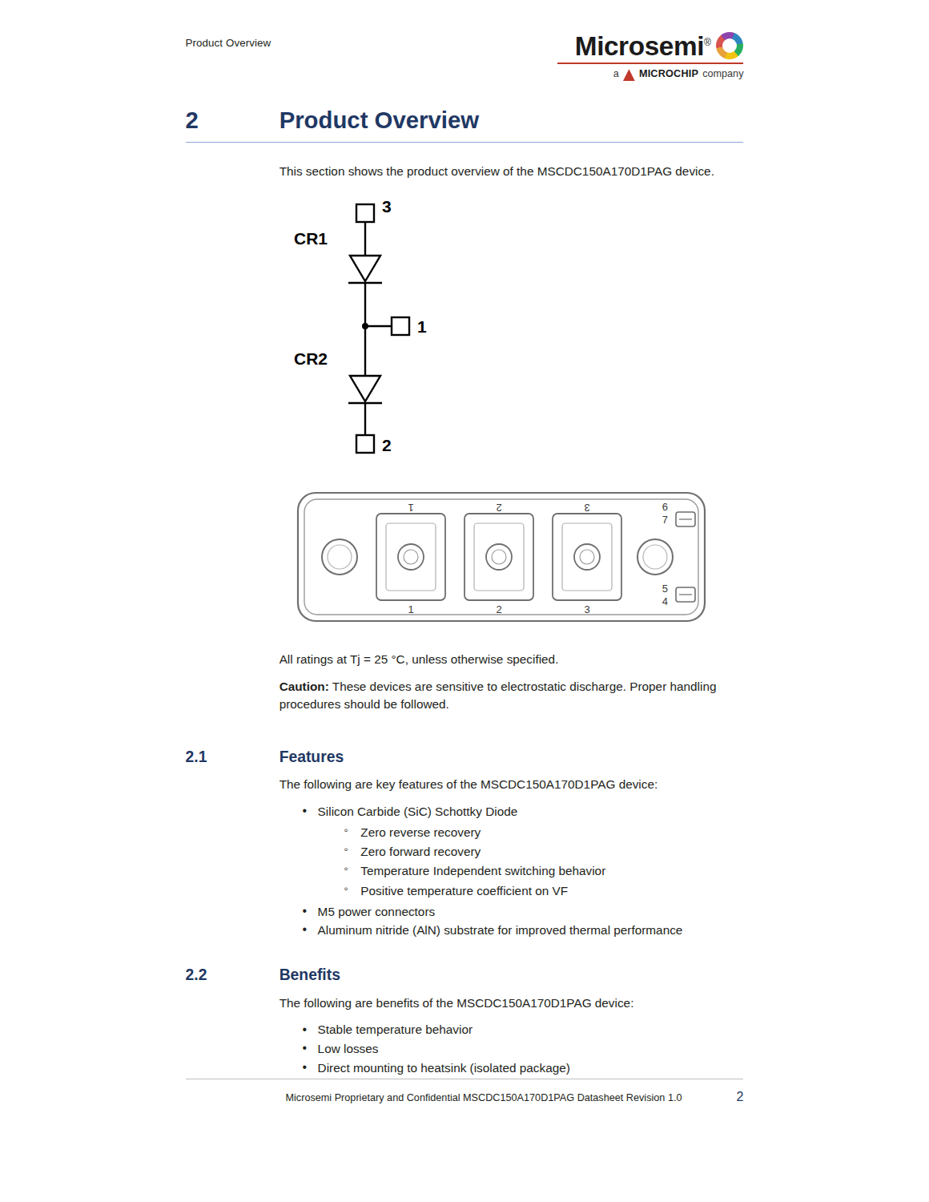Product Overview
Microsemi®
a MICROCHIP company
2 Product Overview
This section shows the product overview of the MSCDC150A170D1PAG device.
3 1 2 CR1 CR2
1 2 3 1 2 3 6 7 5 4
All ratings at Tj = 25 °C, unless otherwise specified.
Caution: These devices are sensitive to electrostatic discharge. Proper handling procedures should be followed.
2.1 Features
The following are key features of the MSCDC150A170D1PAG device:
Silicon Carbide (SiC) Schottky Diode
Zero reverse recovery
Zero forward recovery
Temperature Independent switching behavior
Positive temperature coefficient on VF
M5 power connectors
Aluminum nitride (AlN) substrate for improved thermal performance
2.2 Benefits
The following are benefits of the MSCDC150A170D1PAG device:
Stable temperature behavior
Low losses
Direct mounting to heatsink (isolated package)
Microsemi Proprietary and Confidential MSCDC150A170D1PAG Datasheet Revision 1.0
2